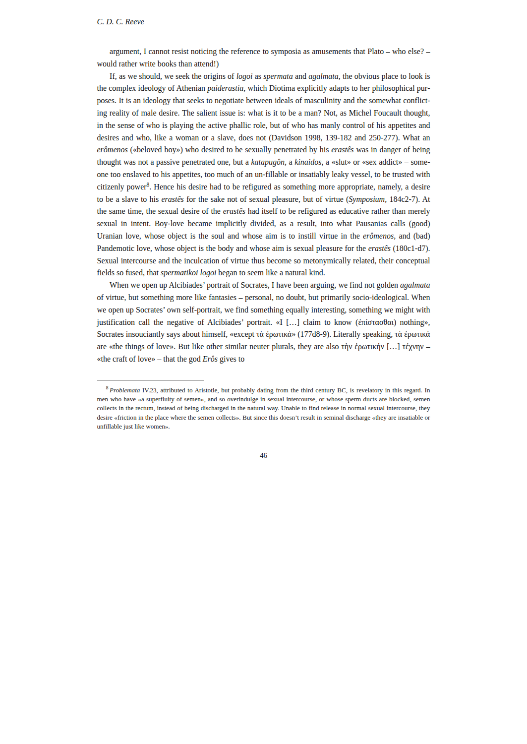C. D. C. Reeve
argument, I cannot resist noticing the reference to symposia as amusements that Plato – who else? – would rather write books than attend!)
If, as we should, we seek the origins of logoi as spermata and agalmata, the obvious place to look is the complex ideology of Athenian paiderastia, which Diotima explicitly adapts to her philosophical purposes. It is an ideology that seeks to negotiate between ideals of masculinity and the somewhat conflicting reality of male desire. The salient issue is: what is it to be a man? Not, as Michel Foucault thought, in the sense of who is playing the active phallic role, but of who has manly control of his appetites and desires and who, like a woman or a slave, does not (Davidson 1998, 139-182 and 250-277). What an erômenos («beloved boy») who desired to be sexually penetrated by his erastês was in danger of being thought was not a passive penetrated one, but a katapugôn, a kinaidos, a «slut» or «sex addict» – someone too enslaved to his appetites, too much of an un-fillable or insatiably leaky vessel, to be trusted with citizenly power8. Hence his desire had to be refigured as something more appropriate, namely, a desire to be a slave to his erastês for the sake not of sexual pleasure, but of virtue (Symposium, 184c2-7). At the same time, the sexual desire of the erastês had itself to be refigured as educative rather than merely sexual in intent. Boy-love became implicitly divided, as a result, into what Pausanias calls (good) Uranian love, whose object is the soul and whose aim is to instill virtue in the erômenos, and (bad) Pandemotic love, whose object is the body and whose aim is sexual pleasure for the erastês (180c1-d7). Sexual intercourse and the inculcation of virtue thus become so metonymically related, their conceptual fields so fused, that spermatikoi logoi began to seem like a natural kind.
When we open up Alcibiades’ portrait of Socrates, I have been arguing, we find not golden agalmata of virtue, but something more like fantasies – personal, no doubt, but primarily socio-ideological. When we open up Socrates’ own self-portrait, we find something equally interesting, something we might with justification call the negative of Alcibiades’ portrait. «I […] claim to know (ἐπίστασθαι) nothing», Socrates insouciantly says about himself, «except τὰ ἐρωτικά» (177d8-9). Literally speaking, τὰ ἐρωτικά are «the things of love». But like other similar neuter plurals, they are also τὴν ἐρωτικήν […] τέχνην – «the craft of love» – that the god Erôs gives to
8Problemata IV.23, attributed to Aristotle, but probably dating from the third century BC, is revelatory in this regard. In men who have «a superfluity of semen», and so overindulge in sexual intercourse, or whose sperm ducts are blocked, semen collects in the rectum, instead of being discharged in the natural way. Unable to find release in normal sexual intercourse, they desire «friction in the place where the semen collects». But since this doesn’t result in seminal discharge «they are insatiable or unfillable just like women».
46